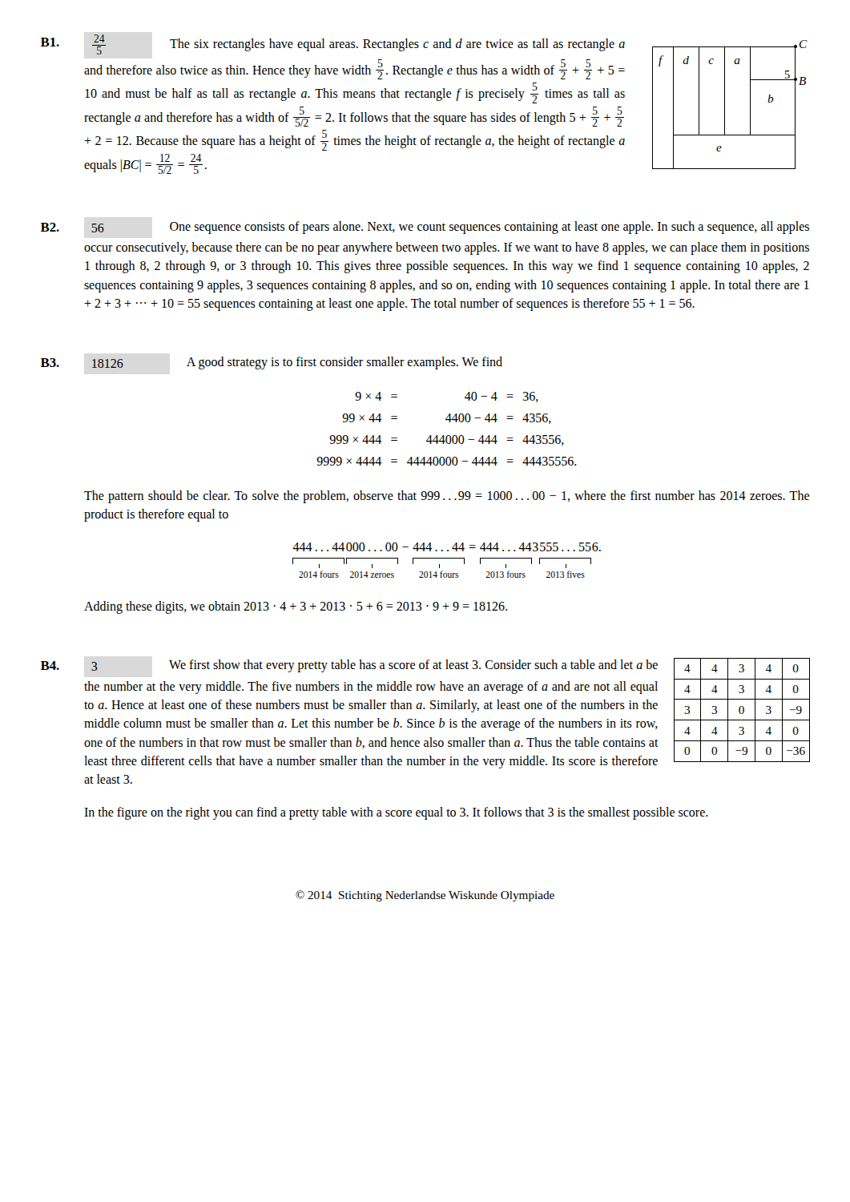B1.
245 The six rectangles have equal areas. Rectangles c and d are twice as tall as rectangle a and therefore also twice as thin. Hence they have width 52. Rectangle e thus has a width of 52 + 52 + 5 = 10 and must be half as tall as rectangle a. This means that rectangle f is precisely 52 times as tall as rectangle a and therefore has a width of 55/2 = 2. It follows that the square has sides of length 5 + 52 + 52 + 2 = 12. Because the square has a height of 52 times the height of rectangle a, the height of rectangle a equals |BC| = 125/2 = 245.
f d c a b e 5
C
B
B2.
56 One sequence consists of pears alone. Next, we count sequences containing at least one apple. In such a sequence, all apples occur consecutively, because there can be no pear anywhere between two apples. If we want to have 8 apples, we can place them in positions 1 through 8, 2 through 9, or 3 through 10. This gives three possible sequences. In this way we find 1 sequence containing 10 apples, 2 sequences containing 9 apples, 3 sequences containing 8 apples, and so on, ending with 10 sequences containing 1 apple. In total there are 1 + 2 + 3 + ··· + 10 = 55 sequences containing at least one apple. The total number of sequences is therefore 55 + 1 = 56.
B3.
18126 A good strategy is to first consider smaller examples. We find
| 9 × 4 | = | 40 − 4 | = | 36, |
| 99 × 44 | = | 4400 − 44 | = | 4356, |
| 999 × 444 | = | 444000 − 444 | = | 443556, |
| 9999 × 4444 | = | 44440000 − 4444 | = | 44435556. |
The pattern should be clear. To solve the problem, observe that 999  . . . 99 = 1000 . . . 00 − 1, where the first number has 2014 zeroes. The product is therefore equal to
444 . . . 44 2014 fours 000 . . . 00 2014 zeroes − 444 . . . 44 2014 fours = 444 . . . 44 2013 fours 3555 . . . 55 2013 fives 6.
Adding these digits, we obtain 2013 · 4 + 3 + 2013 · 5 + 6 = 2013 · 9 + 9 = 18126.
B4.
3 We first show that every pretty table has a score of at least 3. Consider such a table and let a be the number at the very middle. The five numbers in the middle row have an average of a and are not all equal to a. Hence at least one of these numbers must be smaller than a. Similarly, at least one of the numbers in the middle column must be smaller than a. Let this number be b. Since b is the average of the numbers in its row, one of the numbers in that row must be smaller than b, and hence also smaller than a. Thus the table contains at least three different cells that have a number smaller than the number in the very middle. Its score is therefore at least 3.
| 4 | 4 | 3 | 4 | 0 |
| 4 | 4 | 3 | 4 | 0 |
| 3 | 3 | 0 | 3 | −9 |
| 4 | 4 | 3 | 4 | 0 |
| 0 | 0 | −9 | 0 | −36 |
In the figure on the right you can find a pretty table with a score equal to 3. It follows that 3 is the smallest possible score.
© 2014 Stichting Nederlandse Wiskunde Olympiade